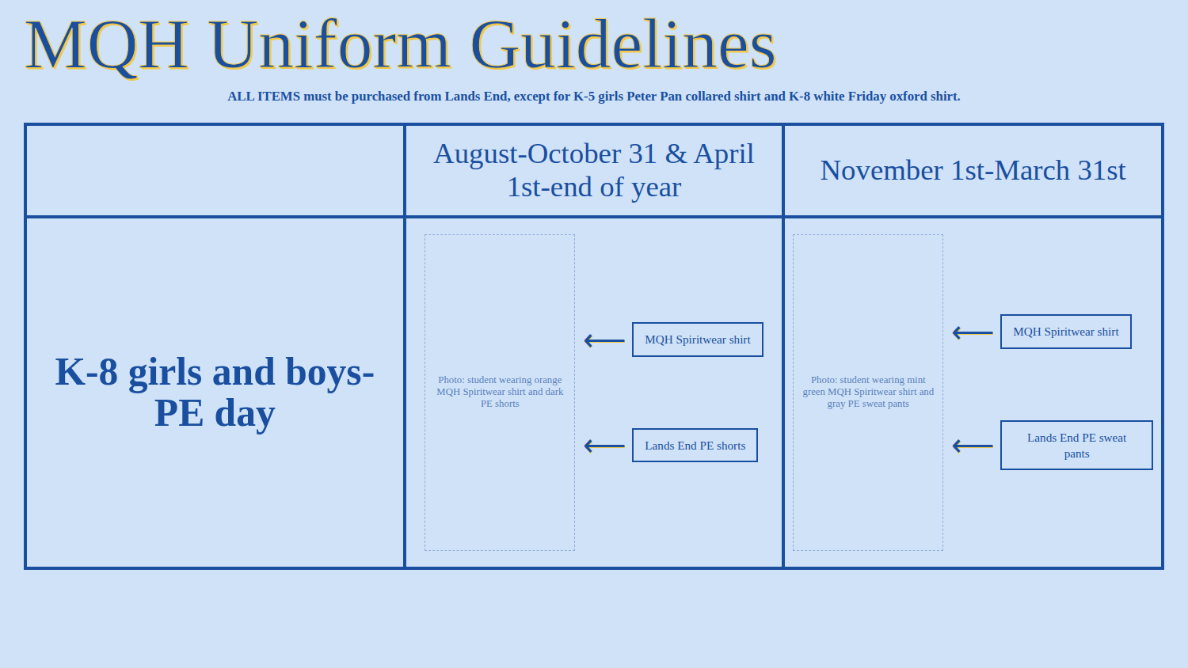MQH Uniform Guidelines
ALL ITEMS must be purchased from Lands End, except for K-5 girls Peter Pan collared shirt and K-8 white Friday oxford shirt.
| | August-October 31 & April 1st-end of year | November 1st-March 31st |
| --- | --- | --- |
| K-8 girls and boys- PE day | Photo: student wearing orange MQH Spiritwear shirt and dark PE shorts ⟵ MQH Spiritwear shirt ⟵ Lands End PE shorts | Photo: student wearing mint green MQH Spiritwear shirt and gray PE sweat pants ⟵ MQH Spiritwear shirt ⟵ Lands End PE sweat pants |